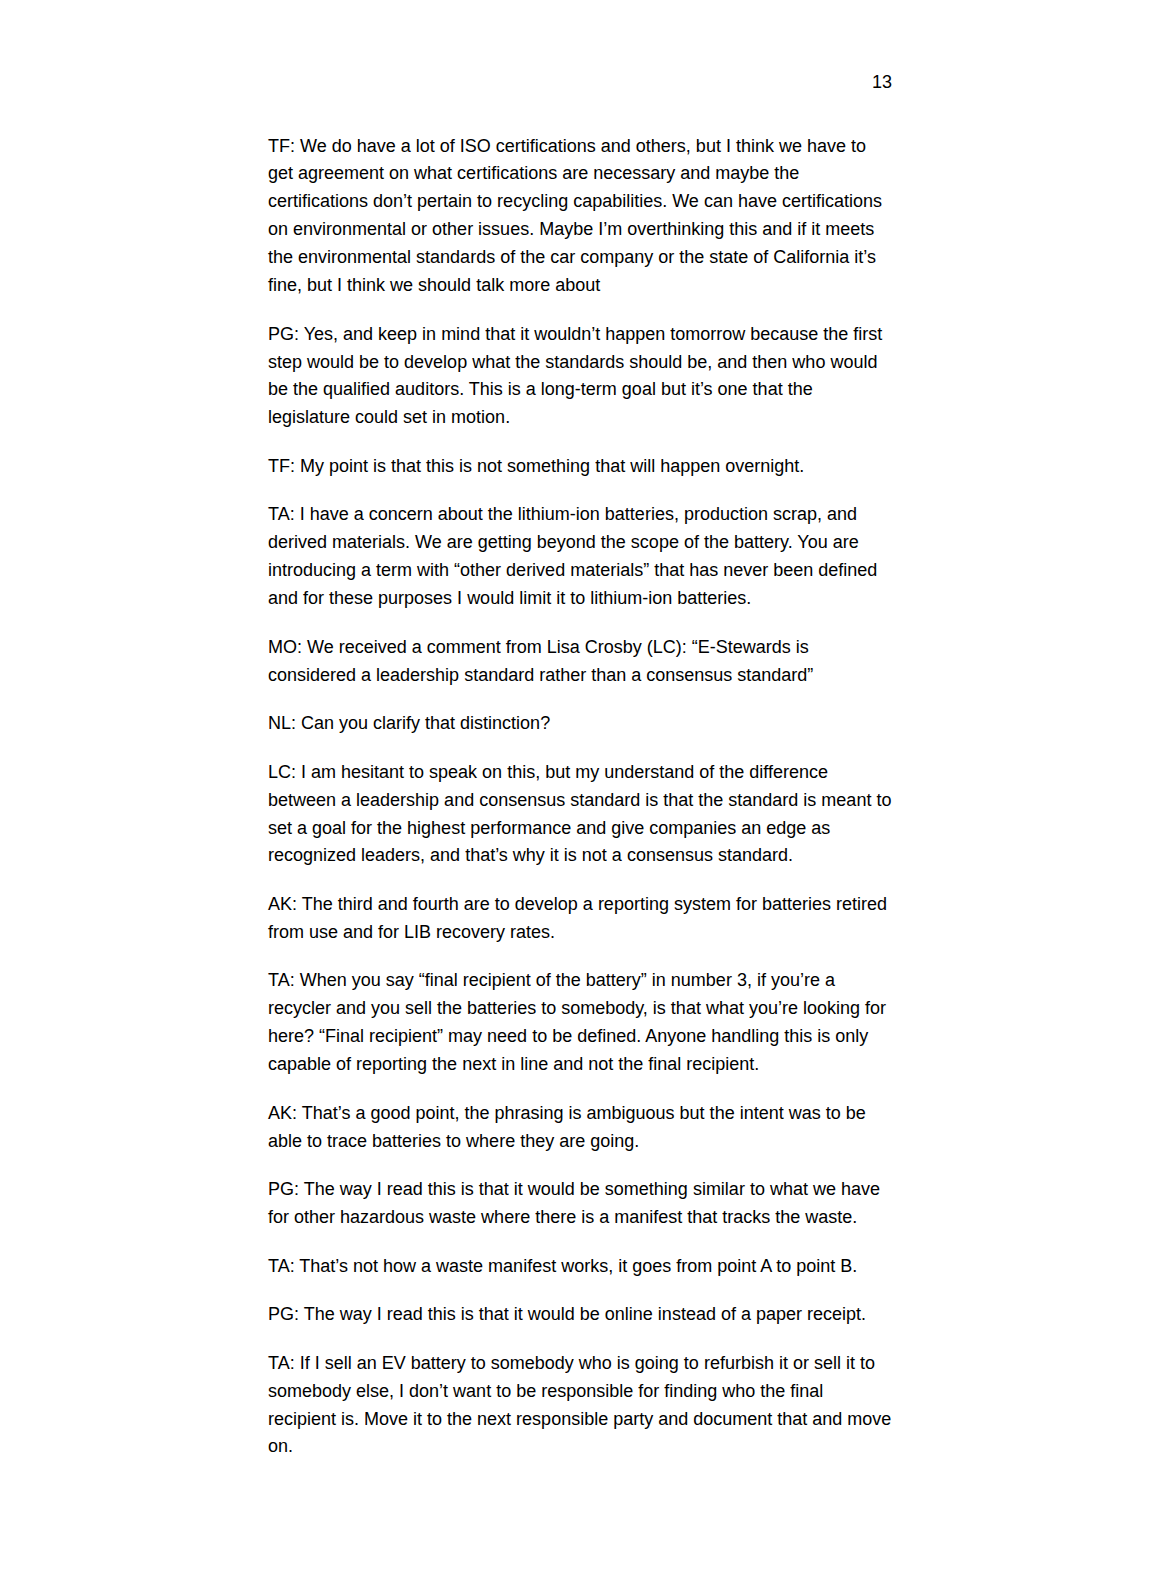13
TF: We do have a lot of ISO certifications and others, but I think we have to get agreement on what certifications are necessary and maybe the certifications don’t pertain to recycling capabilities. We can have certifications on environmental or other issues. Maybe I’m overthinking this and if it meets the environmental standards of the car company or the state of California it’s fine, but I think we should talk more about
PG: Yes, and keep in mind that it wouldn’t happen tomorrow because the first step would be to develop what the standards should be, and then who would be the qualified auditors. This is a long-term goal but it’s one that the legislature could set in motion.
TF: My point is that this is not something that will happen overnight.
TA: I have a concern about the lithium-ion batteries, production scrap, and derived materials. We are getting beyond the scope of the battery. You are introducing a term with “other derived materials” that has never been defined and for these purposes I would limit it to lithium-ion batteries.
MO: We received a comment from Lisa Crosby (LC): “E-Stewards is considered a leadership standard rather than a consensus standard”
NL: Can you clarify that distinction?
LC: I am hesitant to speak on this, but my understand of the difference between a leadership and consensus standard is that the standard is meant to set a goal for the highest performance and give companies an edge as recognized leaders, and that’s why it is not a consensus standard.
AK: The third and fourth are to develop a reporting system for batteries retired from use and for LIB recovery rates.
TA: When you say “final recipient of the battery” in number 3, if you’re a recycler and you sell the batteries to somebody, is that what you’re looking for here? “Final recipient” may need to be defined. Anyone handling this is only capable of reporting the next in line and not the final recipient.
AK: That’s a good point, the phrasing is ambiguous but the intent was to be able to trace batteries to where they are going.
PG: The way I read this is that it would be something similar to what we have for other hazardous waste where there is a manifest that tracks the waste.
TA: That’s not how a waste manifest works, it goes from point A to point B.
PG: The way I read this is that it would be online instead of a paper receipt.
TA: If I sell an EV battery to somebody who is going to refurbish it or sell it to somebody else, I don’t want to be responsible for finding who the final recipient is. Move it to the next responsible party and document that and move on.